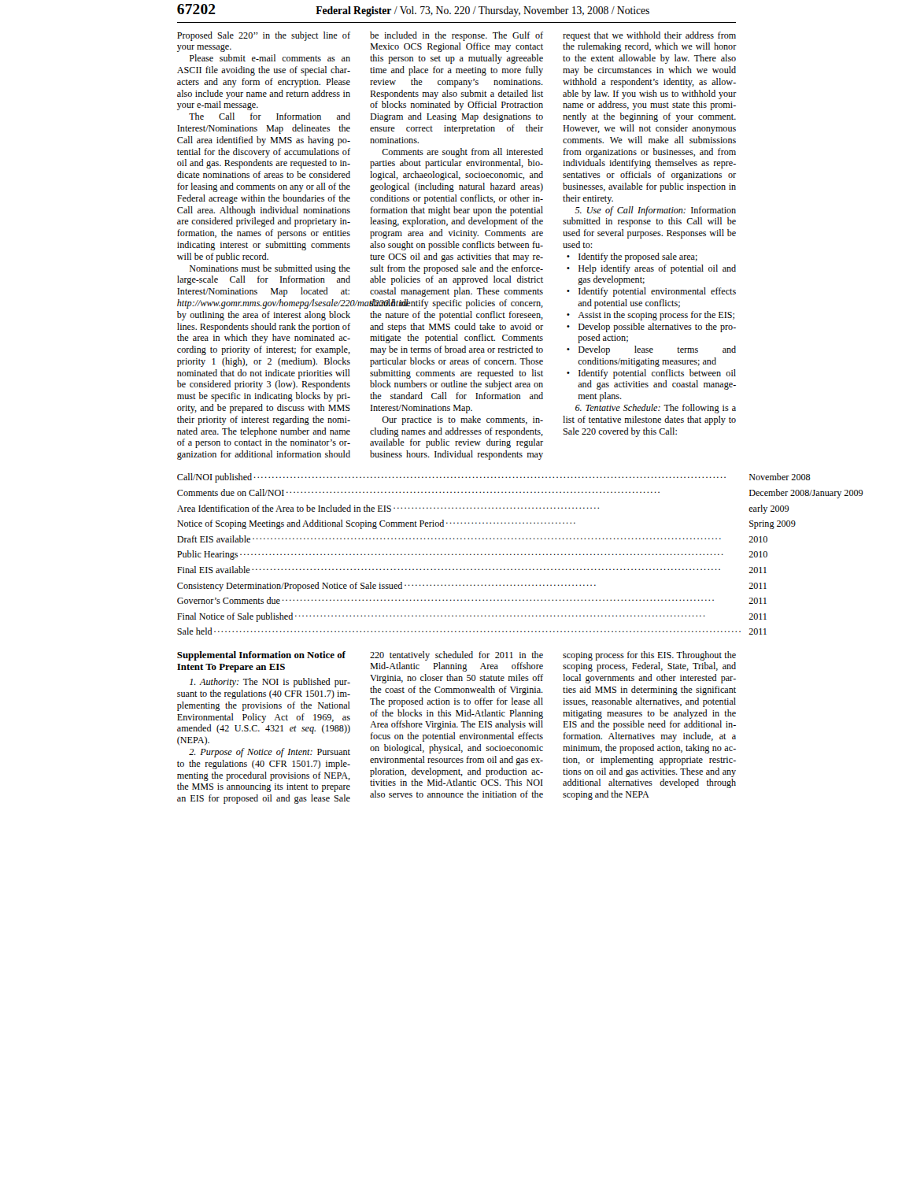67202
Federal Register / Vol. 73, No. 220 / Thursday, November 13, 2008 / Notices
Proposed Sale 220’’ in the subject line of your message.
Please submit e-mail comments as an ASCII file avoiding the use of special characters and any form of encryption. Please also include your name and return address in your e-mail message.
The Call for Information and Interest/Nominations Map delineates the Call area identified by MMS as having potential for the discovery of accumulations of oil and gas. Respondents are requested to indicate nominations of areas to be considered for leasing and comments on any or all of the Federal acreage within the boundaries of the Call area. Although individual nominations are considered privileged and proprietary information, the names of persons or entities indicating interest or submitting comments will be of public record.
Nominations must be submitted using the large-scale Call for Information and Interest/Nominations Map located at: http://www.gomr.mms.gov/homepg/lsesale/220/matl220.html by outlining the area of interest along block lines. Respondents should rank the portion of the area in which they have nominated according to priority of interest; for example, priority 1 (high), or 2 (medium). Blocks nominated that do not indicate priorities will be considered priority 3 (low). Respondents must be specific in indicating blocks by priority, and be prepared to discuss with MMS their priority of interest regarding the nominated area. The telephone number and name of a person to contact in the nominator’s organization for additional information should be included in the response. The Gulf of Mexico OCS Regional Office may contact this person to set up a mutually agreeable time and place for a meeting to more fully review the company’s nominations. Respondents may also submit a detailed list of blocks nominated by Official Protraction Diagram and Leasing Map designations to ensure correct interpretation of their nominations.
Comments are sought from all interested parties about particular environmental, biological, archaeological, socioeconomic, and geological (including natural hazard areas) conditions or potential conflicts, or other information that might bear upon the potential leasing, exploration, and development of the program area and vicinity. Comments are also sought on possible conflicts between future OCS oil and gas activities that may result from the proposed sale and the enforceable policies of an approved local district coastal management plan. These comments should identify specific policies of concern, the nature of the potential conflict foreseen, and steps that MMS could take to avoid or mitigate the potential conflict. Comments may be in terms of broad area or restricted to particular blocks or areas of concern. Those submitting comments are requested to list block numbers or outline the subject area on the standard Call for Information and Interest/Nominations Map.
Our practice is to make comments, including names and addresses of respondents, available for public review during regular business hours. Individual respondents may request that we withhold their address from the rulemaking record, which we will honor to the extent allowable by law. There also may be circumstances in which we would withhold a respondent’s identity, as allowable by law. If you wish us to withhold your name or address, you must state this prominently at the beginning of your comment. However, we will not consider anonymous comments. We will make all submissions from organizations or businesses, and from individuals identifying themselves as representatives or officials of organizations or businesses, available for public inspection in their entirety.
5. Use of Call Information: Information submitted in response to this Call will be used for several purposes. Responses will be used to:
Identify the proposed sale area;
Help identify areas of potential oil and gas development;
Identify potential environmental effects and potential use conflicts;
Assist in the scoping process for the EIS;
Develop possible alternatives to the proposed action;
Develop lease terms and conditions/mitigating measures; and
Identify potential conflicts between oil and gas activities and coastal management plans.
6. Tentative Schedule: The following is a list of tentative milestone dates that apply to Sale 220 covered by this Call:
| Call/NOI published .................................................................................................................................. | November 2008 |
| Comments due on Call/NOI ....................................................................................................... | December 2008/January 2009 |
| Area Identification of the Area to be Included in the EIS ......................................................... | early 2009 |
| Notice of Scoping Meetings and Additional Scoping Comment Period .................................... | Spring 2009 |
| Draft EIS available ................................................................................................................................. | 2010 |
| Public Hearings ..................................................................................................................................... | 2010 |
| Final EIS available ................................................................................................................................. | 2011 |
| Consistency Determination/Proposed Notice of Sale issued ..................................................... | 2011 |
| Governor’s Comments due ....................................................................................................................... | 2011 |
| Final Notice of Sale published ................................................................................................................. | 2011 |
| Sale held ................................................................................................................................................. | 2011 |
Supplemental Information on Notice of Intent To Prepare an EIS
1. Authority: The NOI is published pursuant to the regulations (40 CFR 1501.7) implementing the provisions of the National Environmental Policy Act of 1969, as amended (42 U.S.C. 4321 et seq. (1988)) (NEPA).
2. Purpose of Notice of Intent: Pursuant to the regulations (40 CFR 1501.7) implementing the procedural provisions of NEPA, the MMS is announcing its intent to prepare an EIS for proposed oil and gas lease Sale 220 tentatively scheduled for 2011 in the Mid-Atlantic Planning Area offshore Virginia, no closer than 50 statute miles off the coast of the Commonwealth of Virginia. The proposed action is to offer for lease all of the blocks in this Mid-Atlantic Planning Area offshore Virginia. The EIS analysis will focus on the potential environmental effects on biological, physical, and socioeconomic environmental resources from oil and gas exploration, development, and production activities in the Mid-Atlantic OCS. This NOI also serves to announce the initiation of the scoping process for this EIS. Throughout the scoping process, Federal, State, Tribal, and local governments and other interested parties aid MMS in determining the significant issues, reasonable alternatives, and potential mitigating measures to be analyzed in the EIS and the possible need for additional information. Alternatives may include, at a minimum, the proposed action, taking no action, or implementing appropriate restrictions on oil and gas activities. These and any additional alternatives developed through scoping and the NEPA